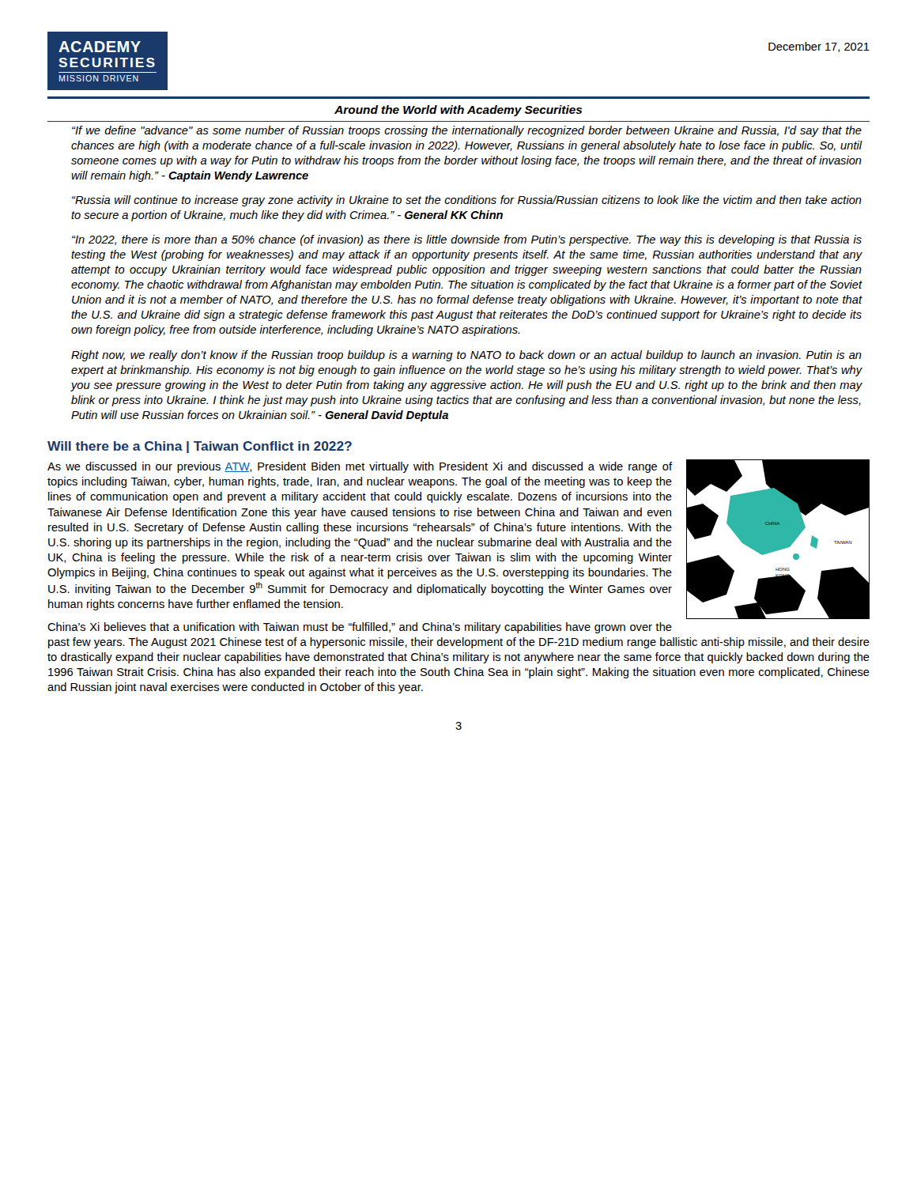ACADEMY SECURITIES MISSION DRIVEN
December 17, 2021
Around the World with Academy Securities
“If we define "advance" as some number of Russian troops crossing the internationally recognized border between Ukraine and Russia, I'd say that the chances are high (with a moderate chance of a full-scale invasion in 2022). However, Russians in general absolutely hate to lose face in public. So, until someone comes up with a way for Putin to withdraw his troops from the border without losing face, the troops will remain there, and the threat of invasion will remain high.” - Captain Wendy Lawrence
“Russia will continue to increase gray zone activity in Ukraine to set the conditions for Russia/Russian citizens to look like the victim and then take action to secure a portion of Ukraine, much like they did with Crimea.” - General KK Chinn
“In 2022, there is more than a 50% chance (of invasion) as there is little downside from Putin’s perspective. The way this is developing is that Russia is testing the West (probing for weaknesses) and may attack if an opportunity presents itself. At the same time, Russian authorities understand that any attempt to occupy Ukrainian territory would face widespread public opposition and trigger sweeping western sanctions that could batter the Russian economy. The chaotic withdrawal from Afghanistan may embolden Putin. The situation is complicated by the fact that Ukraine is a former part of the Soviet Union and it is not a member of NATO, and therefore the U.S. has no formal defense treaty obligations with Ukraine. However, it’s important to note that the U.S. and Ukraine did sign a strategic defense framework this past August that reiterates the DoD’s continued support for Ukraine’s right to decide its own foreign policy, free from outside interference, including Ukraine’s NATO aspirations.
Right now, we really don’t know if the Russian troop buildup is a warning to NATO to back down or an actual buildup to launch an invasion. Putin is an expert at brinkmanship. His economy is not big enough to gain influence on the world stage so he’s using his military strength to wield power. That’s why you see pressure growing in the West to deter Putin from taking any aggressive action. He will push the EU and U.S. right up to the brink and then may blink or press into Ukraine. I think he just may push into Ukraine using tactics that are confusing and less than a conventional invasion, but none the less, Putin will use Russian forces on Ukrainian soil.” - General David Deptula
Will there be a China | Taiwan Conflict in 2022?
CHINA TAIWAN HONG KONG
As we discussed in our previous ATW, President Biden met virtually with President Xi and discussed a wide range of topics including Taiwan, cyber, human rights, trade, Iran, and nuclear weapons. The goal of the meeting was to keep the lines of communication open and prevent a military accident that could quickly escalate. Dozens of incursions into the Taiwanese Air Defense Identification Zone this year have caused tensions to rise between China and Taiwan and even resulted in U.S. Secretary of Defense Austin calling these incursions “rehearsals” of China’s future intentions. With the U.S. shoring up its partnerships in the region, including the “Quad” and the nuclear submarine deal with Australia and the UK, China is feeling the pressure. While the risk of a near-term crisis over Taiwan is slim with the upcoming Winter Olympics in Beijing, China continues to speak out against what it perceives as the U.S. overstepping its boundaries. The U.S. inviting Taiwan to the December 9th Summit for Democracy and diplomatically boycotting the Winter Games over human rights concerns have further enflamed the tension.
China’s Xi believes that a unification with Taiwan must be “fulfilled,” and China’s military capabilities have grown over the past few years. The August 2021 Chinese test of a hypersonic missile, their development of the DF-21D medium range ballistic anti-ship missile, and their desire to drastically expand their nuclear capabilities have demonstrated that China’s military is not anywhere near the same force that quickly backed down during the 1996 Taiwan Strait Crisis. China has also expanded their reach into the South China Sea in “plain sight”. Making the situation even more complicated, Chinese and Russian joint naval exercises were conducted in October of this year.
3